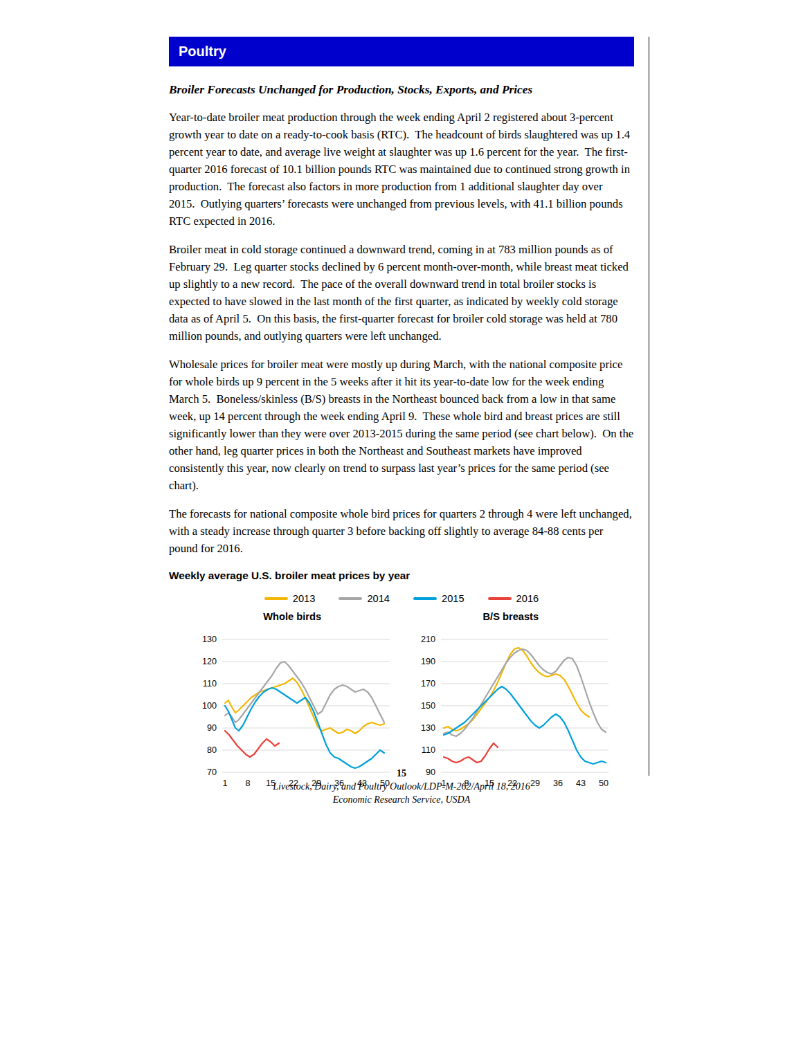Poultry
Broiler Forecasts Unchanged for Production, Stocks, Exports, and Prices
Year-to-date broiler meat production through the week ending April 2 registered about 3-percent growth year to date on a ready-to-cook basis (RTC). The headcount of birds slaughtered was up 1.4 percent year to date, and average live weight at slaughter was up 1.6 percent for the year. The first-quarter 2016 forecast of 10.1 billion pounds RTC was maintained due to continued strong growth in production. The forecast also factors in more production from 1 additional slaughter day over 2015. Outlying quarters’ forecasts were unchanged from previous levels, with 41.1 billion pounds RTC expected in 2016.
Broiler meat in cold storage continued a downward trend, coming in at 783 million pounds as of February 29. Leg quarter stocks declined by 6 percent month-over-month, while breast meat ticked up slightly to a new record. The pace of the overall downward trend in total broiler stocks is expected to have slowed in the last month of the first quarter, as indicated by weekly cold storage data as of April 5. On this basis, the first-quarter forecast for broiler cold storage was held at 780 million pounds, and outlying quarters were left unchanged.
Wholesale prices for broiler meat were mostly up during March, with the national composite price for whole birds up 9 percent in the 5 weeks after it hit its year-to-date low for the week ending March 5. Boneless/skinless (B/S) breasts in the Northeast bounced back from a low in that same week, up 14 percent through the week ending April 9. These whole bird and breast prices are still significantly lower than they were over 2013-2015 during the same period (see chart below). On the other hand, leg quarter prices in both the Northeast and Southeast markets have improved consistently this year, now clearly on trend to surpass last year’s prices for the same period (see chart).
The forecasts for national composite whole bird prices for quarters 2 through 4 were left unchanged, with a steady increase through quarter 3 before backing off slightly to average 84-88 cents per pound for 2016.
Weekly average U.S. broiler meat prices by year
2013
2014
2015
2016
Whole birds
130 120 110 100 90 80 70 1 8 15 22 29 36 43 50
B/S breasts
210 190 170 150 130 110 90 1 8 15 22 29 36 43 50
15
Livestock, Dairy, and Poultry Outlook/LDP-M-262/April 18, 2016
Economic Research Service, USDA